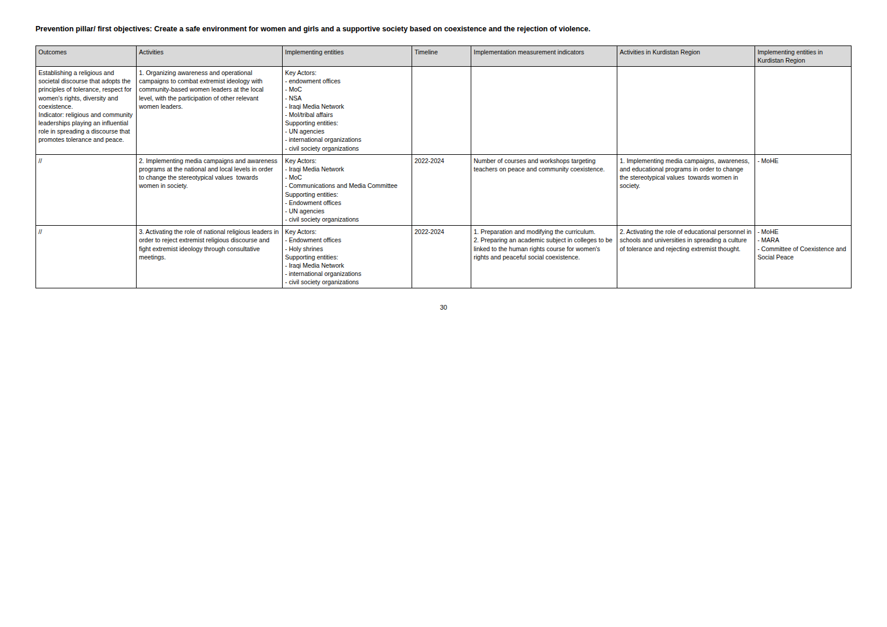Prevention pillar/ first objectives: Create a safe environment for women and girls and a supportive society based on coexistence and the rejection of violence.
| Outcomes | Activities | Implementing entities | Timeline | Implementation measurement indicators | Activities in Kurdistan Region | Implementing entities in Kurdistan Region |
| --- | --- | --- | --- | --- | --- | --- |
| Establishing a religious and societal discourse that adopts the principles of tolerance, respect for women's rights, diversity and coexistence. Indicator: religious and community leaderships playing an influential role in spreading a discourse that promotes tolerance and peace. | 1. Organizing awareness and operational campaigns to combat extremist ideology with community-based women leaders at the local level, with the participation of other relevant women leaders. | Key Actors: - endowment offices - MoC - NSA - Iraqi Media Network - MoI/tribal affairs Supporting entities: - UN agencies - international organizations - civil society organizations | | | | |
| // | 2. Implementing media campaigns and awareness programs at the national and local levels in order to change the stereotypical values towards women in society. | Key Actors: - Iraqi Media Network - MoC - Communications and Media Committee Supporting entities: - Endowment offices - UN agencies - civil society organizations | 2022-2024 | Number of courses and workshops targeting teachers on peace and community coexistence. | 1. Implementing media campaigns, awareness, and educational programs in order to change the stereotypical values towards women in society. | - MoHE |
| // | 3. Activating the role of national religious leaders in order to reject extremist religious discourse and fight extremist ideology through consultative meetings. | Key Actors: - Endowment offices - Holy shrines Supporting entities: - Iraqi Media Network - international organizations - civil society organizations | 2022-2024 | 1. Preparation and modifying the curriculum. 2. Preparing an academic subject in colleges to be linked to the human rights course for women's rights and peaceful social coexistence. | 2. Activating the role of educational personnel in schools and universities in spreading a culture of tolerance and rejecting extremist thought. | - MoHE - MARA - Committee of Coexistence and Social Peace |
30